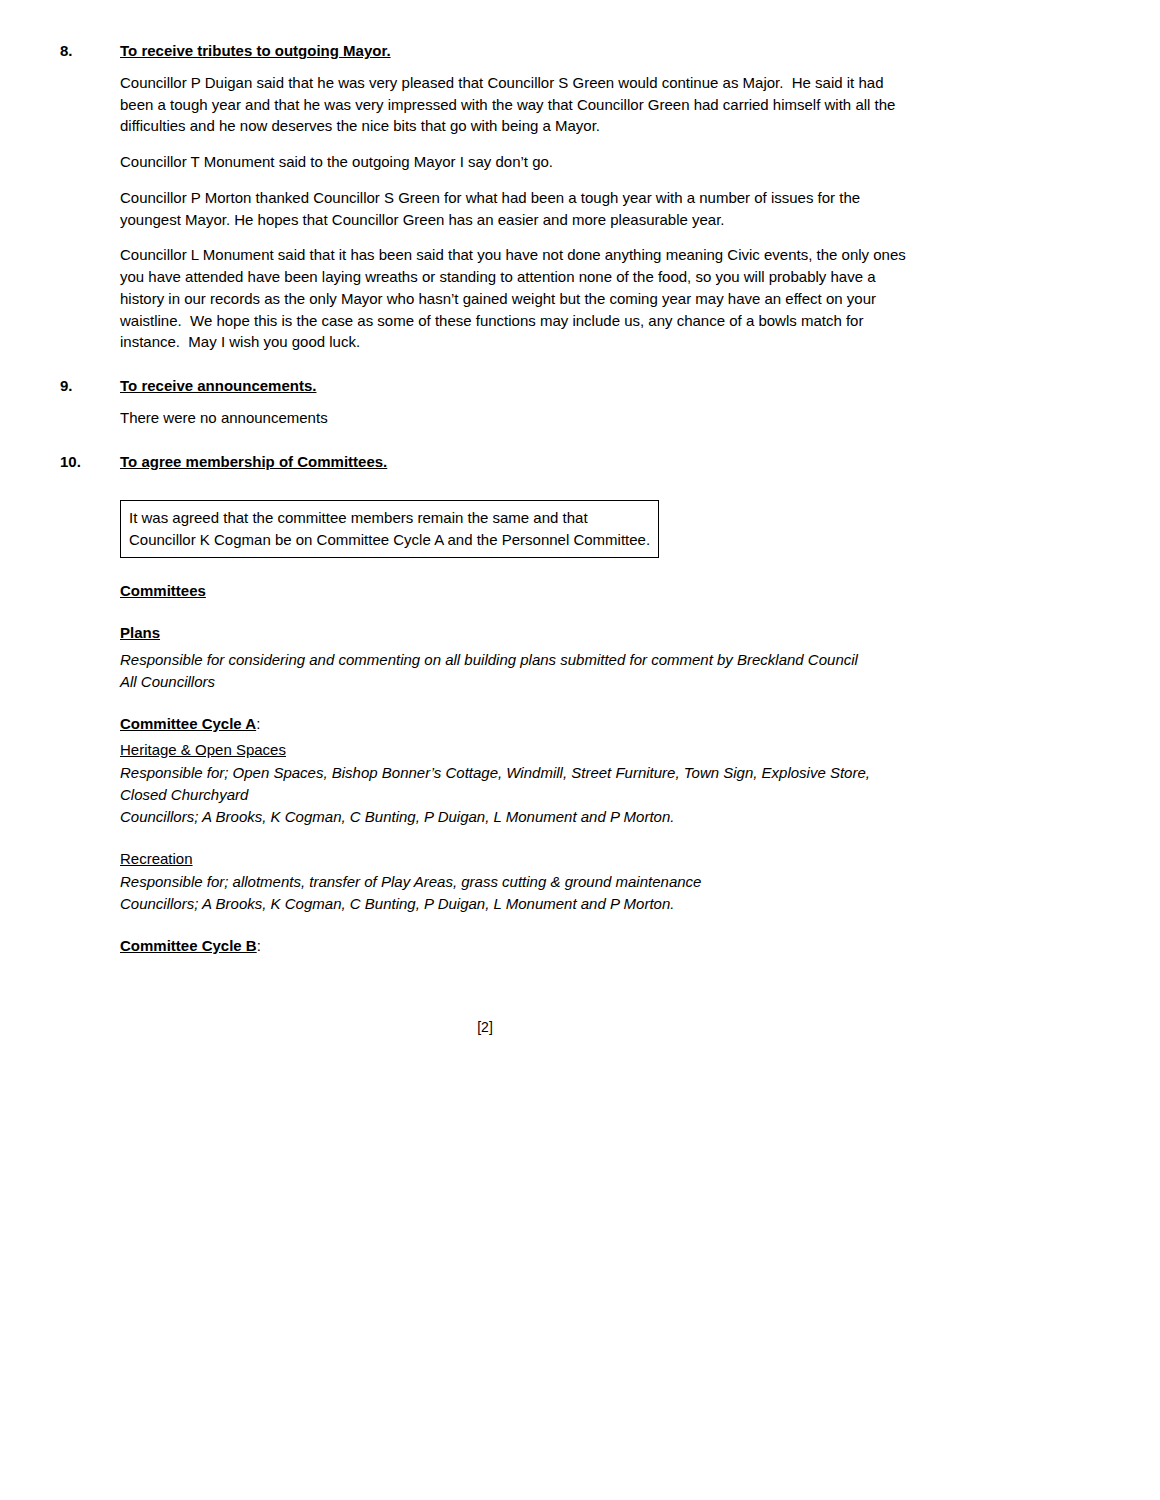8.
To receive tributes to outgoing Mayor.
Councillor P Duigan said that he was very pleased that Councillor S Green would continue as Major. He said it had been a tough year and that he was very impressed with the way that Councillor Green had carried himself with all the difficulties and he now deserves the nice bits that go with being a Mayor.
Councillor T Monument said to the outgoing Mayor I say don’t go.
Councillor P Morton thanked Councillor S Green for what had been a tough year with a number of issues for the youngest Mayor. He hopes that Councillor Green has an easier and more pleasurable year.
Councillor L Monument said that it has been said that you have not done anything meaning Civic events, the only ones you have attended have been laying wreaths or standing to attention none of the food, so you will probably have a history in our records as the only Mayor who hasn’t gained weight but the coming year may have an effect on your waistline. We hope this is the case as some of these functions may include us, any chance of a bowls match for instance. May I wish you good luck.
9.
To receive announcements.
There were no announcements
10.
To agree membership of Committees.
It was agreed that the committee members remain the same and that
Councillor K Cogman be on Committee Cycle A and the Personnel Committee.
Committees
Plans
Responsible for considering and commenting on all building plans submitted for comment by Breckland Council
All Councillors
Committee Cycle A:
Heritage & Open Spaces
Responsible for; Open Spaces, Bishop Bonner’s Cottage, Windmill, Street Furniture, Town Sign, Explosive Store, Closed Churchyard
Councillors; A Brooks, K Cogman, C Bunting, P Duigan, L Monument and P Morton.
Recreation
Responsible for; allotments, transfer of Play Areas, grass cutting & ground maintenance
Councillors; A Brooks, K Cogman, C Bunting, P Duigan, L Monument and P Morton.
Committee Cycle B:
[2]